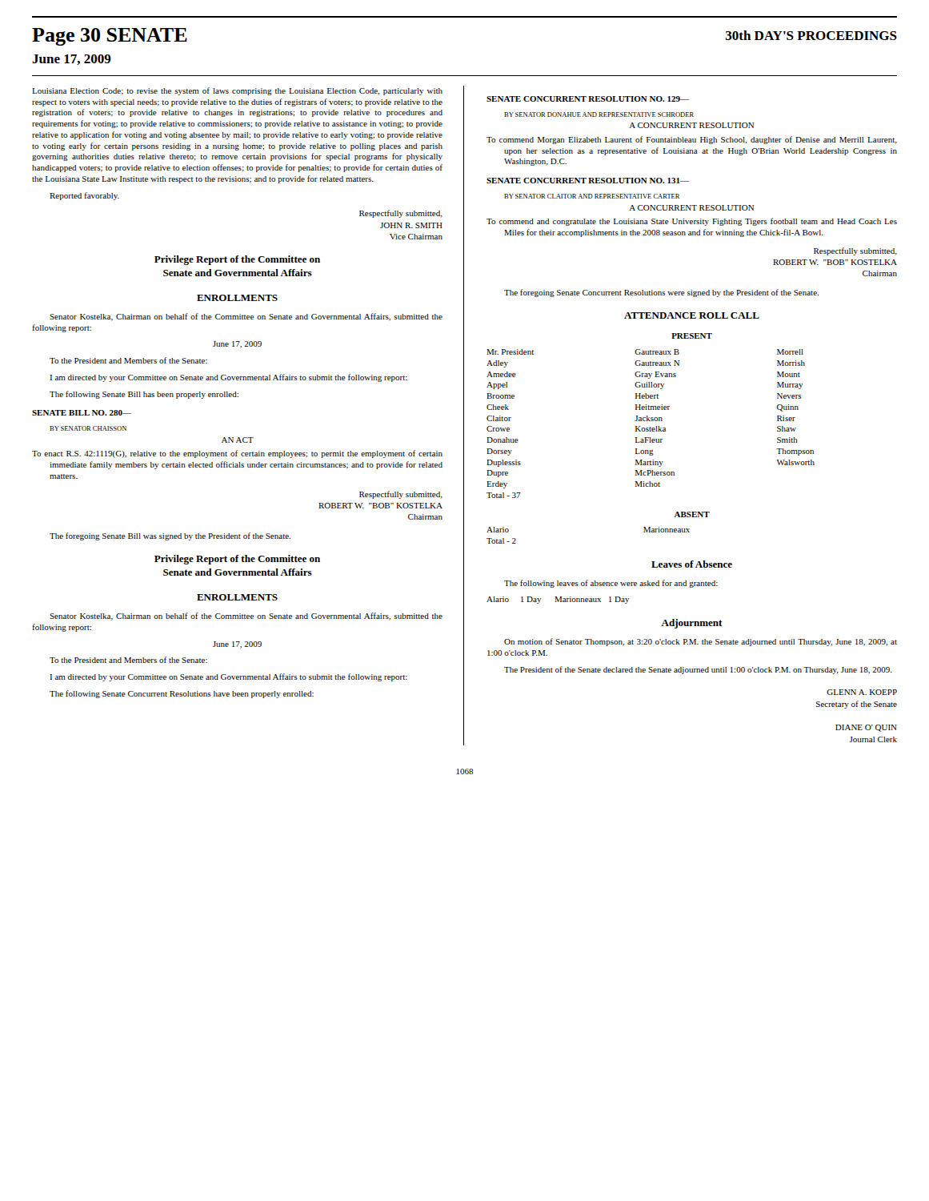Page 30 SENATE
30th DAY'S PROCEEDINGS
June 17, 2009
Louisiana Election Code; to revise the system of laws comprising the Louisiana Election Code, particularly with respect to voters with special needs; to provide relative to the duties of registrars of voters; to provide relative to the registration of voters; to provide relative to changes in registrations; to provide relative to procedures and requirements for voting; to provide relative to commissioners; to provide relative to assistance in voting; to provide relative to application for voting and voting absentee by mail; to provide relative to early voting; to provide relative to voting early for certain persons residing in a nursing home; to provide relative to polling places and parish governing authorities duties relative thereto; to remove certain provisions for special programs for physically handicapped voters; to provide relative to election offenses; to provide for penalties; to provide for certain duties of the Louisiana State Law Institute with respect to the revisions; and to provide for related matters.
Reported favorably.
Respectfully submitted,
JOHN R. SMITH
Vice Chairman
Privilege Report of the Committee on
Senate and Governmental Affairs
ENROLLMENTS
Senator Kostelka, Chairman on behalf of the Committee on Senate and Governmental Affairs, submitted the following report:
June 17, 2009
To the President and Members of the Senate:
I am directed by your Committee on Senate and Governmental Affairs to submit the following report:
The following Senate Bill has been properly enrolled:
SENATE BILL NO. 280—
BY SENATOR CHAISSON
AN ACT
To enact R.S. 42:1119(G), relative to the employment of certain employees; to permit the employment of certain immediate family members by certain elected officials under certain circumstances; and to provide for related matters.
Respectfully submitted,
ROBERT W. "BOB" KOSTELKA
Chairman
The foregoing Senate Bill was signed by the President of the Senate.
Privilege Report of the Committee on
Senate and Governmental Affairs
ENROLLMENTS
Senator Kostelka, Chairman on behalf of the Committee on Senate and Governmental Affairs, submitted the following report:
June 17, 2009
To the President and Members of the Senate:
I am directed by your Committee on Senate and Governmental Affairs to submit the following report:
The following Senate Concurrent Resolutions have been properly enrolled:
SENATE CONCURRENT RESOLUTION NO. 129—
BY SENATOR DONAHUE AND REPRESENTATIVE SCHRODER
A CONCURRENT RESOLUTION
To commend Morgan Elizabeth Laurent of Fountainbleau High School, daughter of Denise and Merrill Laurent, upon her selection as a representative of Louisiana at the Hugh O'Brian World Leadership Congress in Washington, D.C.
SENATE CONCURRENT RESOLUTION NO. 131—
BY SENATOR CLAITOR AND REPRESENTATIVE CARTER
A CONCURRENT RESOLUTION
To commend and congratulate the Louisiana State University Fighting Tigers football team and Head Coach Les Miles for their accomplishments in the 2008 season and for winning the Chick-fil-A Bowl.
Respectfully submitted,
ROBERT W. "BOB" KOSTELKA
Chairman
The foregoing Senate Concurrent Resolutions were signed by the President of the Senate.
ATTENDANCE ROLL CALL
PRESENT
| Mr. President | Gautreaux B | Morrell |
| Adley | Gautreaux N | Morrish |
| Amedee | Gray Evans | Mount |
| Appel | Guillory | Murray |
| Broome | Hebert | Nevers |
| Cheek | Heitmeier | Quinn |
| Claitor | Jackson | Riser |
| Crowe | Kostelka | Shaw |
| Donahue | LaFleur | Smith |
| Dorsey | Long | Thompson |
| Duplessis | Martiny | Walsworth |
| Dupre | McPherson | |
| Erdey | Michot | |
| Total - 37 | | |
ABSENT
| Alario | Marionneaux | |
| Total - 2 | | |
Leaves of Absence
The following leaves of absence were asked for and granted:
Alario 1 Day Marionneaux 1 Day
Adjournment
On motion of Senator Thompson, at 3:20 o'clock P.M. the Senate adjourned until Thursday, June 18, 2009, at 1:00 o'clock P.M.
The President of the Senate declared the Senate adjourned until 1:00 o'clock P.M. on Thursday, June 18, 2009.
GLENN A. KOEPP
Secretary of the Senate
DIANE O' QUIN
Journal Clerk
1068